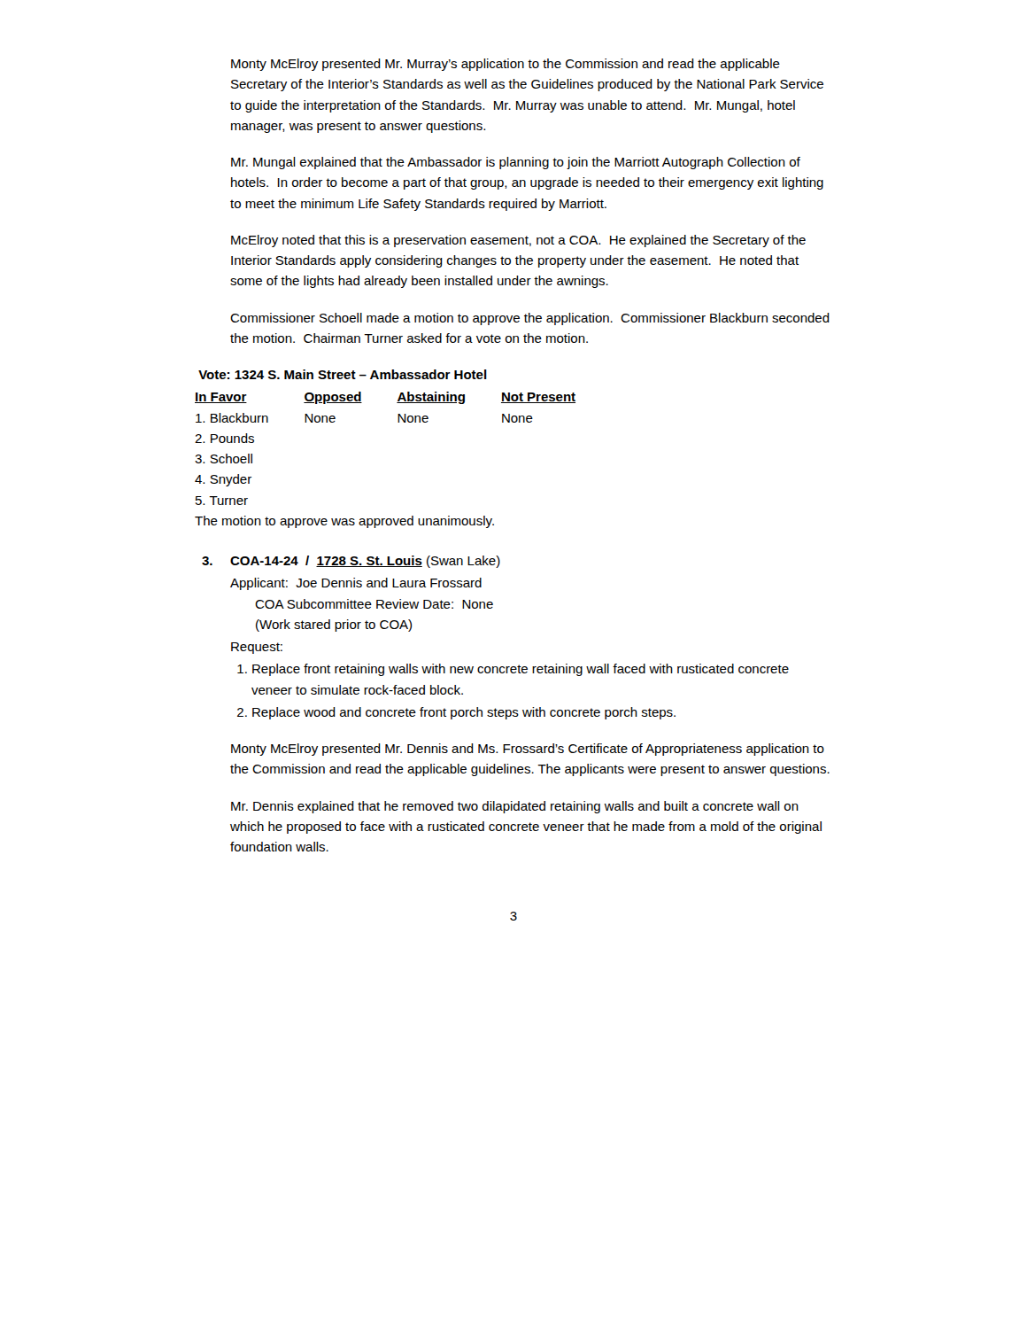Monty McElroy presented Mr. Murray’s application to the Commission and read the applicable Secretary of the Interior’s Standards as well as the Guidelines produced by the National Park Service to guide the interpretation of the Standards. Mr. Murray was unable to attend. Mr. Mungal, hotel manager, was present to answer questions.
Mr. Mungal explained that the Ambassador is planning to join the Marriott Autograph Collection of hotels. In order to become a part of that group, an upgrade is needed to their emergency exit lighting to meet the minimum Life Safety Standards required by Marriott.
McElroy noted that this is a preservation easement, not a COA. He explained the Secretary of the Interior Standards apply considering changes to the property under the easement. He noted that some of the lights had already been installed under the awnings.
Commissioner Schoell made a motion to approve the application. Commissioner Blackburn seconded the motion. Chairman Turner asked for a vote on the motion.
Vote: 1324 S. Main Street – Ambassador Hotel
| In Favor | Opposed | Abstaining | Not Present |
| --- | --- | --- | --- |
| 1. Blackburn | None | None | None |
| 2. Pounds | | | |
| 3. Schoell | | | |
| 4. Snyder | | | |
| 5. Turner | | | |
The motion to approve was approved unanimously.
COA-14-24 / 1728 S. St. Louis (Swan Lake)
Applicant: Joe Dennis and Laura Frossard COA Subcommittee Review Date: None (Work stared prior to COA)
Request:
Replace front retaining walls with new concrete retaining wall faced with rusticated concrete veneer to simulate rock-faced block.
Replace wood and concrete front porch steps with concrete porch steps.
Monty McElroy presented Mr. Dennis and Ms. Frossard’s Certificate of Appropriateness application to the Commission and read the applicable guidelines. The applicants were present to answer questions.
Mr. Dennis explained that he removed two dilapidated retaining walls and built a concrete wall on which he proposed to face with a rusticated concrete veneer that he made from a mold of the original foundation walls.
3